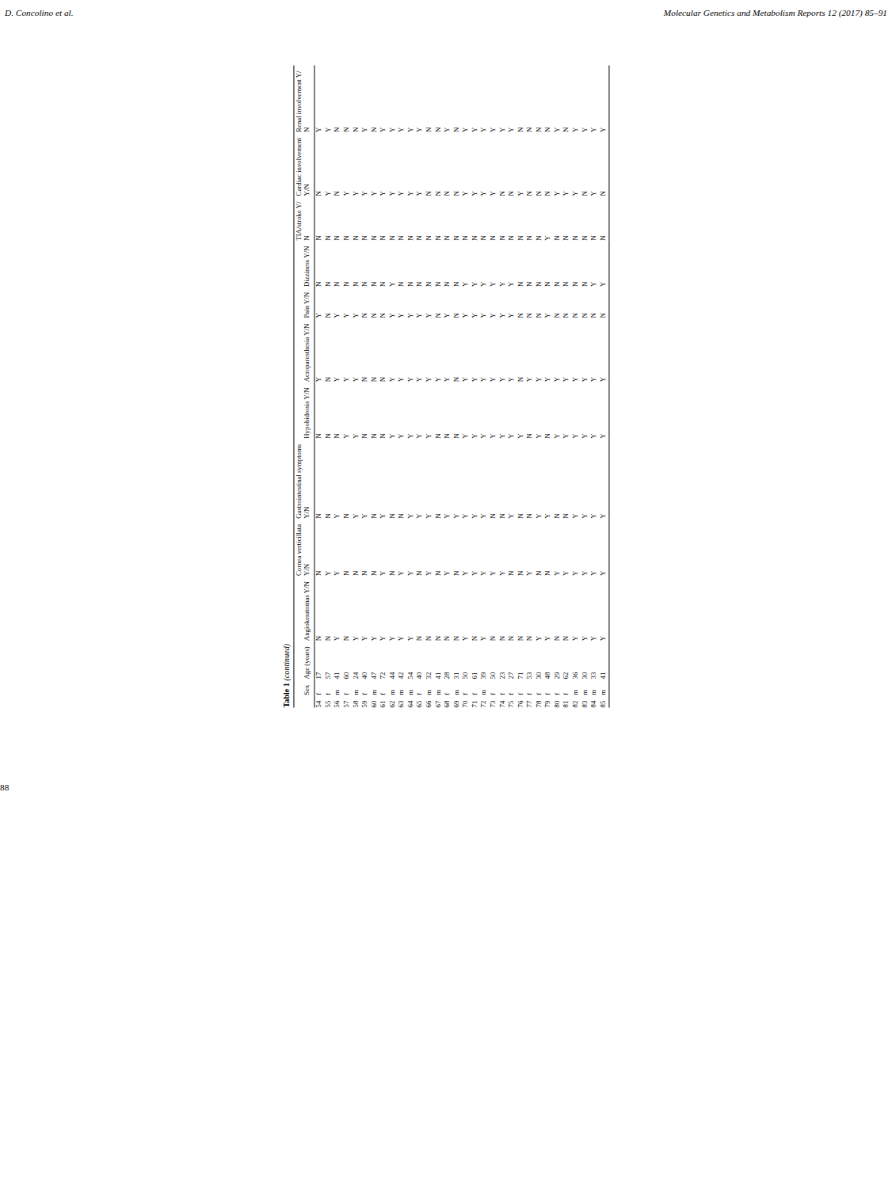D. Concolino et al.
Molecular Genetics and Metabolism Reports 12 (2017) 85–91
Table 1 (continued)
| | Sex | Age (years) | Angiokeratomas Y/N | Cornea verticillata Y/N | Gastrointestinal symptoms Y/N | Hypohidrosis Y/N | Acroparesthesia Y/N | Pain Y/N | Dizziness Y/N | TIA/stroke Y/ N | Cardiac involvement Y/N | Renal involvement Y/ N |
| --- | --- | --- | --- | --- | --- | --- | --- | --- | --- | --- | --- | --- |
| 54 | f | 17 | N | N | N | N | Y | Y | N | N | N | Y |
| 55 | f | 57 | N | Y | N | N | N | N | N | N | Y | Y |
| 56 | m | 41 | Y | Y | Y | N | Y | Y | N | N | N | N |
| 57 | f | 60 | N | N | N | Y | Y | Y | N | N | Y | N |
| 58 | m | 24 | Y | N | Y | Y | Y | Y | N | N | Y | N |
| 59 | f | 40 | Y | N | Y | N | N | N | N | N | Y | Y |
| 60 | m | 47 | Y | N | N | N | N | N | N | N | Y | N |
| 61 | f | 72 | Y | Y | Y | N | N | N | N | N | Y | Y |
| 62 | m | 44 | Y | N | N | Y | Y | Y | Y | N | Y | Y |
| 63 | m | 42 | Y | Y | N | Y | Y | Y | N | N | Y | Y |
| 64 | m | 54 | Y | Y | Y | Y | Y | Y | N | N | Y | Y |
| 65 | f | 40 | N | N | Y | Y | Y | Y | N | N | Y | Y |
| 66 | m | 32 | N | Y | Y | Y | Y | Y | N | N | N | N |
| 67 | m | 41 | N | N | N | N | Y | N | N | N | N | N |
| 68 | f | 28 | N | Y | Y | N | Y | Y | N | N | N | Y |
| 69 | m | 31 | N | N | Y | N | N | N | N | N | N | N |
| 70 | f | 50 | Y | Y | Y | Y | Y | Y | Y | N | Y | Y |
| 71 | f | 61 | N | Y | Y | Y | Y | Y | Y | N | Y | Y |
| 72 | m | 39 | Y | Y | Y | Y | Y | Y | Y | N | Y | Y |
| 73 | f | 50 | N | Y | N | Y | Y | Y | Y | N | Y | Y |
| 74 | f | 23 | N | Y | N | Y | Y | Y | Y | N | N | Y |
| 75 | f | 27 | N | N | Y | Y | Y | Y | Y | N | N | Y |
| 76 | f | 71 | N | N | N | Y | N | N | N | N | Y | N |
| 77 | f | 53 | N | Y | N | N | Y | N | N | N | N | N |
| 78 | f | 30 | Y | N | Y | Y | Y | N | N | N | N | N |
| 79 | f | 48 | Y | N | Y | N | Y | Y | N | Y | N | N |
| 80 | f | 29 | N | Y | N | Y | Y | N | N | N | Y | Y |
| 81 | f | 62 | N | Y | N | Y | Y | N | N | N | Y | N |
| 82 | m | 36 | Y | Y | Y | Y | Y | N | N | N | Y | Y |
| 83 | m | 30 | Y | Y | Y | Y | Y | N | N | N | N | Y |
| 84 | m | 33 | Y | Y | Y | Y | Y | N | Y | N | Y | Y |
| 85 | m | 41 | Y | Y | Y | Y | Y | N | Y | N | N | Y |
88